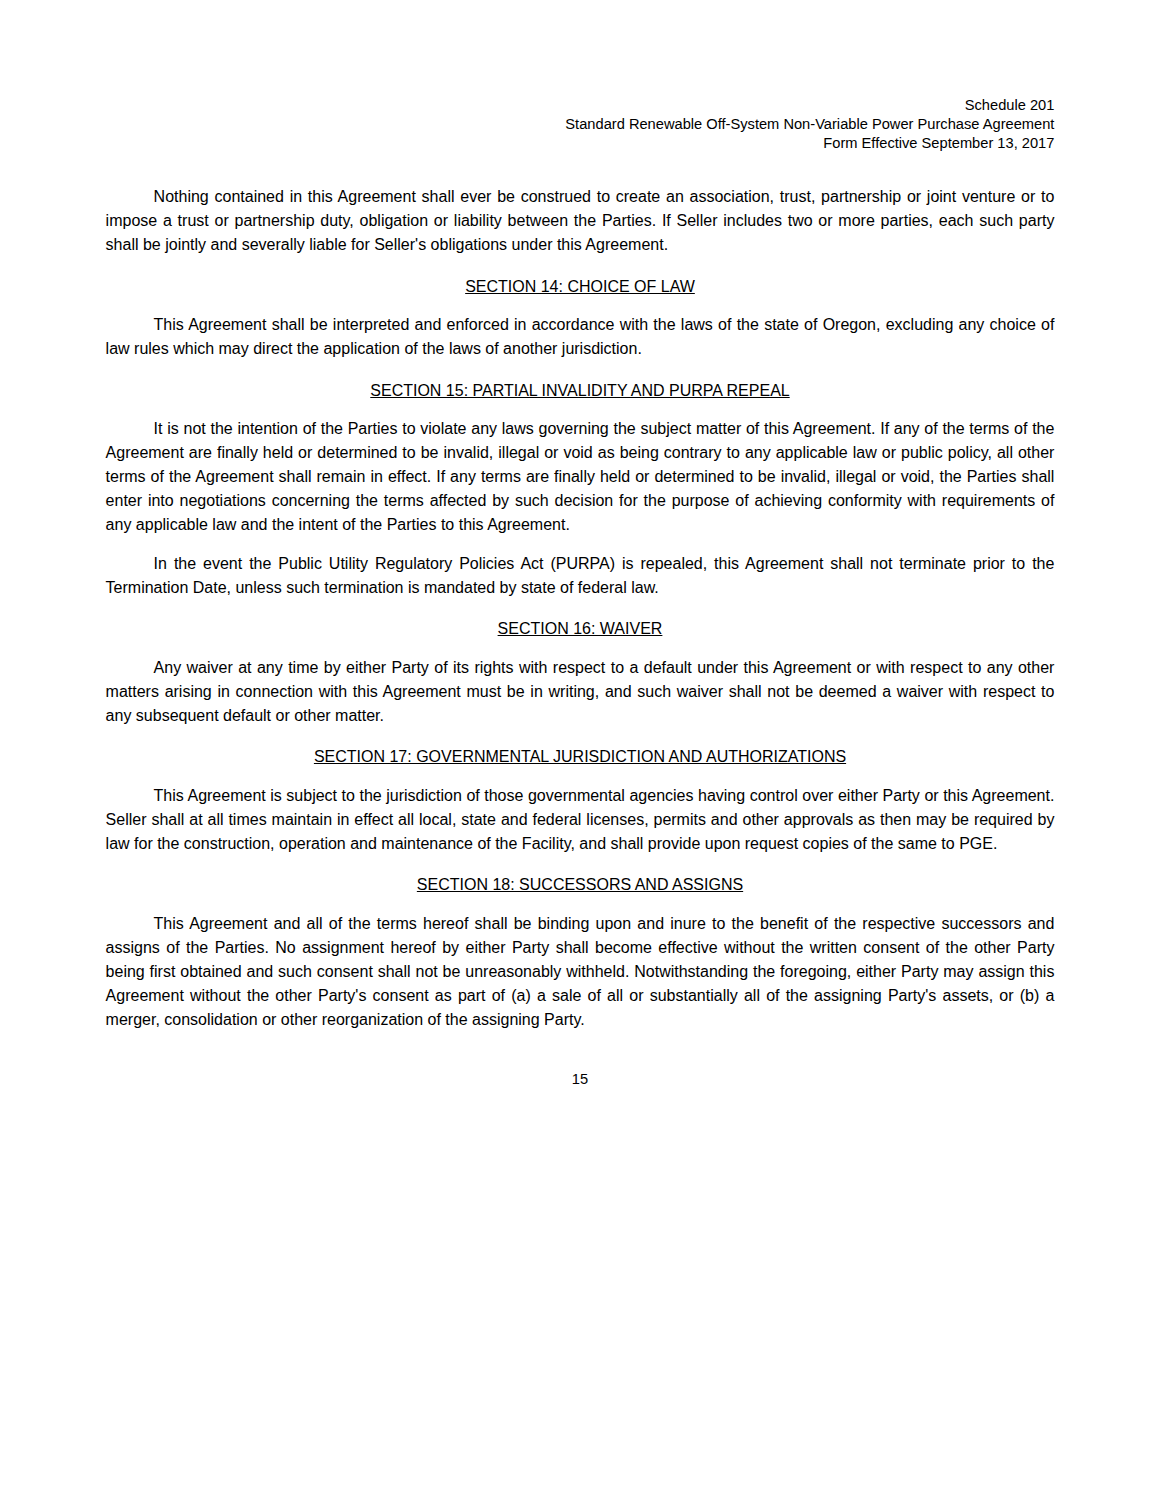Schedule 201
Standard Renewable Off-System Non-Variable Power Purchase Agreement
Form Effective September 13, 2017
Nothing contained in this Agreement shall ever be construed to create an association, trust, partnership or joint venture or to impose a trust or partnership duty, obligation or liability between the Parties. If Seller includes two or more parties, each such party shall be jointly and severally liable for Seller's obligations under this Agreement.
SECTION 14: CHOICE OF LAW
This Agreement shall be interpreted and enforced in accordance with the laws of the state of Oregon, excluding any choice of law rules which may direct the application of the laws of another jurisdiction.
SECTION 15: PARTIAL INVALIDITY AND PURPA REPEAL
It is not the intention of the Parties to violate any laws governing the subject matter of this Agreement. If any of the terms of the Agreement are finally held or determined to be invalid, illegal or void as being contrary to any applicable law or public policy, all other terms of the Agreement shall remain in effect. If any terms are finally held or determined to be invalid, illegal or void, the Parties shall enter into negotiations concerning the terms affected by such decision for the purpose of achieving conformity with requirements of any applicable law and the intent of the Parties to this Agreement.
In the event the Public Utility Regulatory Policies Act (PURPA) is repealed, this Agreement shall not terminate prior to the Termination Date, unless such termination is mandated by state of federal law.
SECTION 16: WAIVER
Any waiver at any time by either Party of its rights with respect to a default under this Agreement or with respect to any other matters arising in connection with this Agreement must be in writing, and such waiver shall not be deemed a waiver with respect to any subsequent default or other matter.
SECTION 17: GOVERNMENTAL JURISDICTION AND AUTHORIZATIONS
This Agreement is subject to the jurisdiction of those governmental agencies having control over either Party or this Agreement. Seller shall at all times maintain in effect all local, state and federal licenses, permits and other approvals as then may be required by law for the construction, operation and maintenance of the Facility, and shall provide upon request copies of the same to PGE.
SECTION 18: SUCCESSORS AND ASSIGNS
This Agreement and all of the terms hereof shall be binding upon and inure to the benefit of the respective successors and assigns of the Parties. No assignment hereof by either Party shall become effective without the written consent of the other Party being first obtained and such consent shall not be unreasonably withheld. Notwithstanding the foregoing, either Party may assign this Agreement without the other Party's consent as part of (a) a sale of all or substantially all of the assigning Party's assets, or (b) a merger, consolidation or other reorganization of the assigning Party.
15